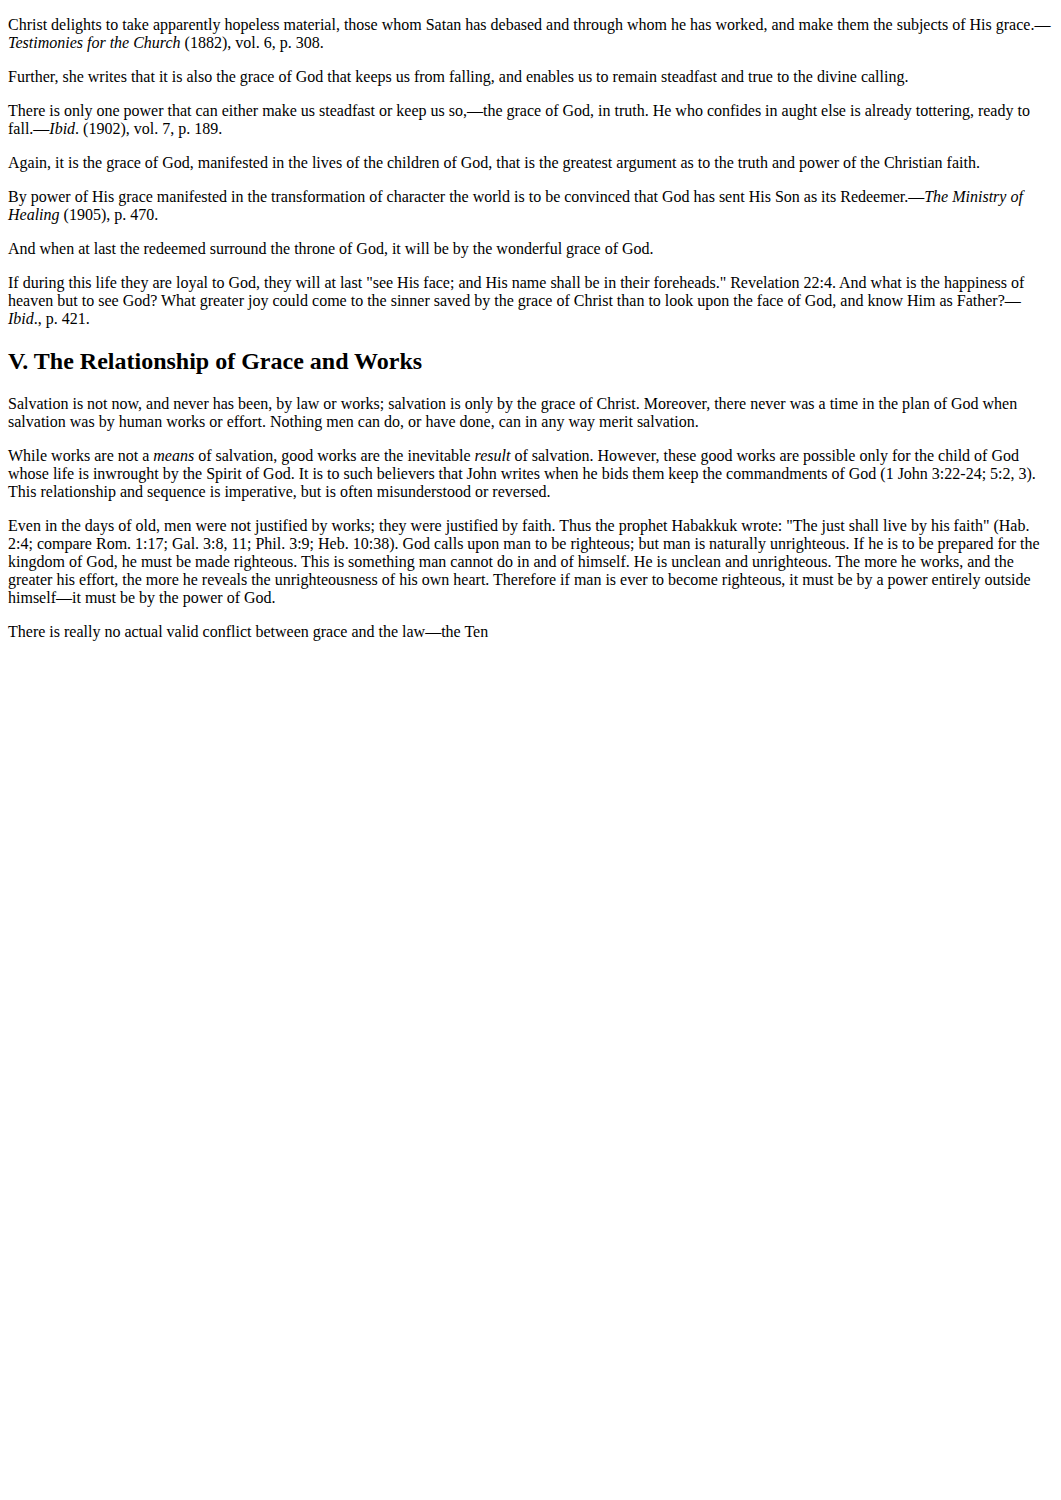Christ delights to take apparently hopeless material, those whom Satan has debased and through whom he has worked, and make them the subjects of His grace.—Testimonies for the Church (1882), vol. 6, p. 308.
Further, she writes that it is also the grace of God that keeps us from falling, and enables us to remain steadfast and true to the divine calling.
There is only one power that can either make us steadfast or keep us so,—the grace of God, in truth. He who confides in aught else is already tottering, ready to fall.—Ibid. (1902), vol. 7, p. 189.
Again, it is the grace of God, manifested in the lives of the children of God, that is the greatest argument as to the truth and power of the Christian faith.
By power of His grace manifested in the transformation of character the world is to be convinced that God has sent His Son as its Redeemer.—The Ministry of Healing (1905), p. 470.
And when at last the redeemed surround the throne of God, it will be by the wonderful grace of God.
If during this life they are loyal to God, they will at last "see His face; and His name shall be in their foreheads." Revelation 22:4. And what is the happiness of heaven but to see God? What greater joy could come to the sinner saved by the grace of Christ than to look upon the face of God, and know Him as Father?—Ibid., p. 421.
V. The Relationship of Grace and Works
Salvation is not now, and never has been, by law or works; salvation is only by the grace of Christ. Moreover, there never was a time in the plan of God when salvation was by human works or effort. Nothing men can do, or have done, can in any way merit salvation.
While works are not a means of salvation, good works are the inevitable result of salvation. However, these good works are possible only for the child of God whose life is inwrought by the Spirit of God. It is to such believers that John writes when he bids them keep the commandments of God (1 John 3:22-24; 5:2, 3). This relationship and sequence is imperative, but is often misunderstood or reversed.
Even in the days of old, men were not justified by works; they were justified by faith. Thus the prophet Habakkuk wrote: "The just shall live by his faith" (Hab. 2:4; compare Rom. 1:17; Gal. 3:8, 11; Phil. 3:9; Heb. 10:38). God calls upon man to be righteous; but man is naturally unrighteous. If he is to be prepared for the kingdom of God, he must be made righteous. This is something man cannot do in and of himself. He is unclean and unrighteous. The more he works, and the greater his effort, the more he reveals the unrighteousness of his own heart. Therefore if man is ever to become righteous, it must be by a power entirely outside himself—it must be by the power of God.
There is really no actual valid conflict between grace and the law—the Ten